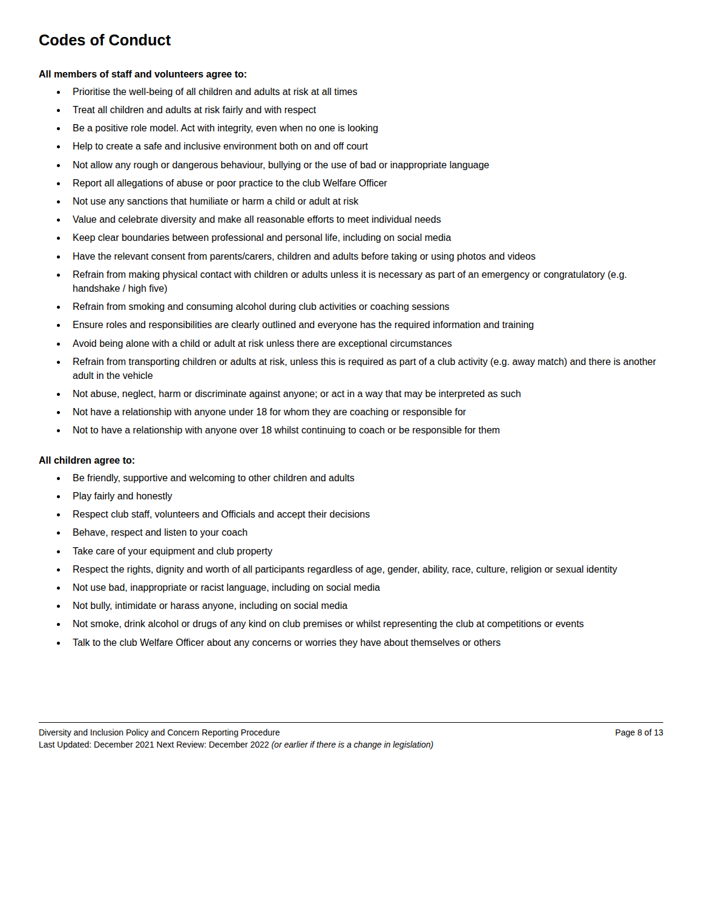Codes of Conduct
All members of staff and volunteers agree to:
Prioritise the well-being of all children and adults at risk at all times
Treat all children and adults at risk fairly and with respect
Be a positive role model. Act with integrity, even when no one is looking
Help to create a safe and inclusive environment both on and off court
Not allow any rough or dangerous behaviour, bullying or the use of bad or inappropriate language
Report all allegations of abuse or poor practice to the club Welfare Officer
Not use any sanctions that humiliate or harm a child or adult at risk
Value and celebrate diversity and make all reasonable efforts to meet individual needs
Keep clear boundaries between professional and personal life, including on social media
Have the relevant consent from parents/carers, children and adults before taking or using photos and videos
Refrain from making physical contact with children or adults unless it is necessary as part of an emergency or congratulatory (e.g. handshake / high five)
Refrain from smoking and consuming alcohol during club activities or coaching sessions
Ensure roles and responsibilities are clearly outlined and everyone has the required information and training
Avoid being alone with a child or adult at risk unless there are exceptional circumstances
Refrain from transporting children or adults at risk, unless this is required as part of a club activity (e.g. away match) and there is another adult in the vehicle
Not abuse, neglect, harm or discriminate against anyone; or act in a way that may be interpreted as such
Not have a relationship with anyone under 18 for whom they are coaching or responsible for
Not to have a relationship with anyone over 18 whilst continuing to coach or be responsible for them
All children agree to:
Be friendly, supportive and welcoming to other children and adults
Play fairly and honestly
Respect club staff, volunteers and Officials and accept their decisions
Behave, respect and listen to your coach
Take care of your equipment and club property
Respect the rights, dignity and worth of all participants regardless of age, gender, ability, race, culture, religion or sexual identity
Not use bad, inappropriate or racist language, including on social media
Not bully, intimidate or harass anyone, including on social media
Not smoke, drink alcohol or drugs of any kind on club premises or whilst representing the club at competitions or events
Talk to the club Welfare Officer about any concerns or worries they have about themselves or others
Diversity and Inclusion Policy and Concern Reporting Procedure
Last Updated: December 2021 Next Review: December 2022 (or earlier if there is a change in legislation)
Page 8 of 13